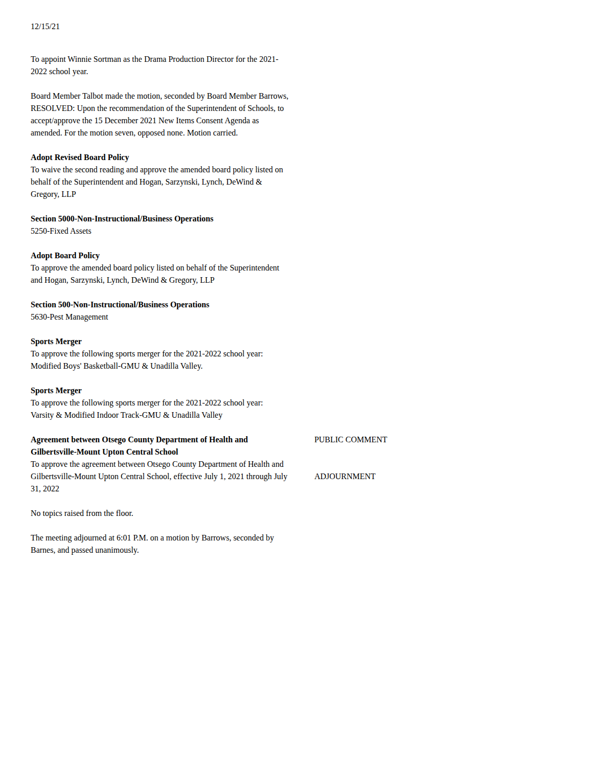12/15/21
To appoint Winnie Sortman as the Drama Production Director for the 2021-2022 school year.
Board Member Talbot made the motion, seconded by Board Member Barrows, RESOLVED: Upon the recommendation of the Superintendent of Schools, to accept/approve the 15 December 2021 New Items Consent Agenda as amended. For the motion seven, opposed none. Motion carried.
Adopt Revised Board Policy
To waive the second reading and approve the amended board policy listed on behalf of the Superintendent and Hogan, Sarzynski, Lynch, DeWind & Gregory, LLP
Section 5000-Non-Instructional/Business Operations
5250-Fixed Assets
Adopt Board Policy
To approve the amended board policy listed on behalf of the Superintendent and Hogan, Sarzynski, Lynch, DeWind & Gregory, LLP
Section 500-Non-Instructional/Business Operations
5630-Pest Management
Sports Merger
To approve the following sports merger for the 2021-2022 school year:
Modified Boys' Basketball-GMU & Unadilla Valley.
Sports Merger
To approve the following sports merger for the 2021-2022 school year:
Varsity & Modified Indoor Track-GMU & Unadilla Valley
Agreement between Otsego County Department of Health and Gilbertsville-Mount Upton Central School
To approve the agreement between Otsego County Department of Health and Gilbertsville-Mount Upton Central School, effective July 1, 2021 through July 31, 2022
PUBLIC COMMENT ADJOURNMENT
No topics raised from the floor.
The meeting adjourned at 6:01 P.M. on a motion by Barrows, seconded by Barnes, and passed unanimously.